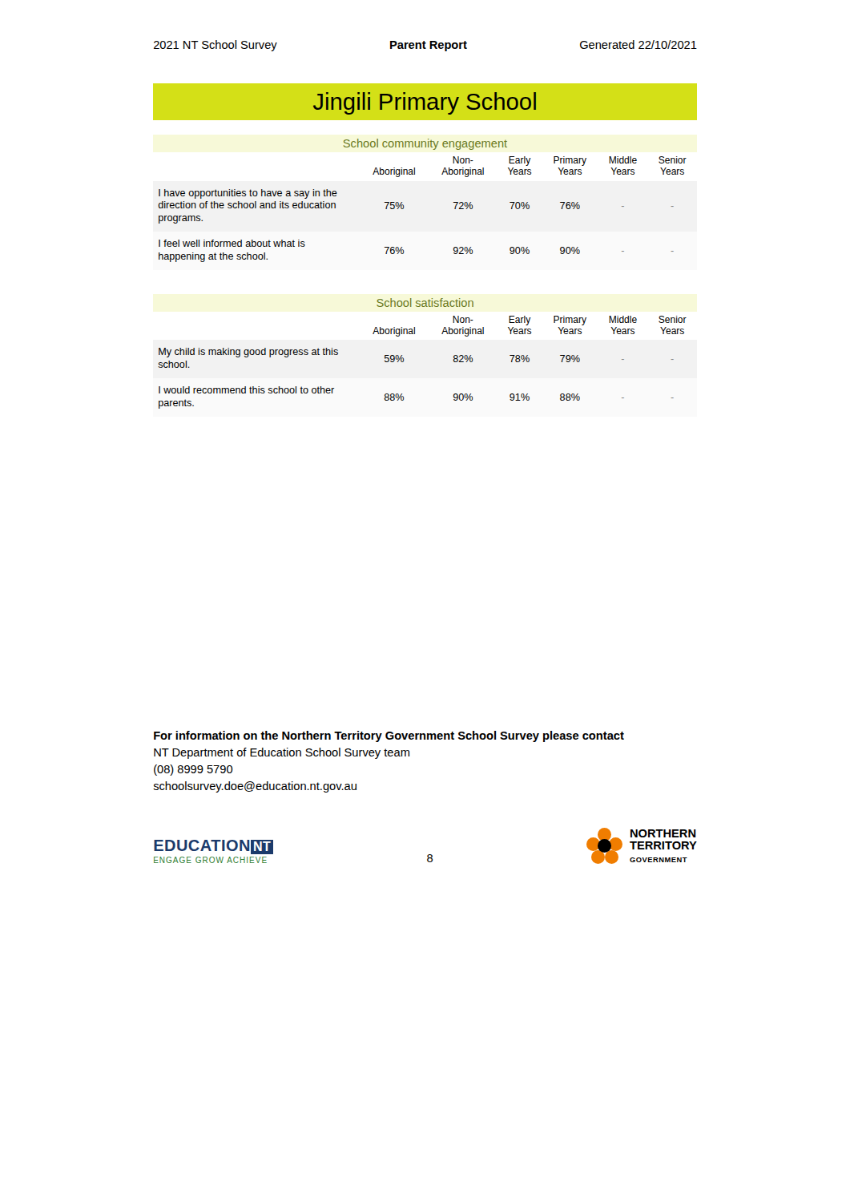2021 NT School Survey
Parent Report
Generated 22/10/2021
Jingili Primary School
School community engagement
| | Aboriginal | Non- Aboriginal | Early Years | Primary Years | Middle Years | Senior Years |
| --- | --- | --- | --- | --- | --- | --- |
| I have opportunities to have a say in the direction of the school and its education programs. | 75% | 72% | 70% | 76% | - | - |
| I feel well informed about what is happening at the school. | 76% | 92% | 90% | 90% | - | - |
School satisfaction
| | Aboriginal | Non- Aboriginal | Early Years | Primary Years | Middle Years | Senior Years |
| --- | --- | --- | --- | --- | --- | --- |
| My child is making good progress at this school. | 59% | 82% | 78% | 79% | - | - |
| I would recommend this school to other parents. | 88% | 90% | 91% | 88% | - | - |
For information on the Northern Territory Government School Survey please contact
NT Department of Education School Survey team
(08) 8999 5790
schoolsurvey.doe@education.nt.gov.au
EDUCATIONNT
ENGAGE GROW ACHIEVE
8
NORTHERN
TERRITORY
GOVERNMENT